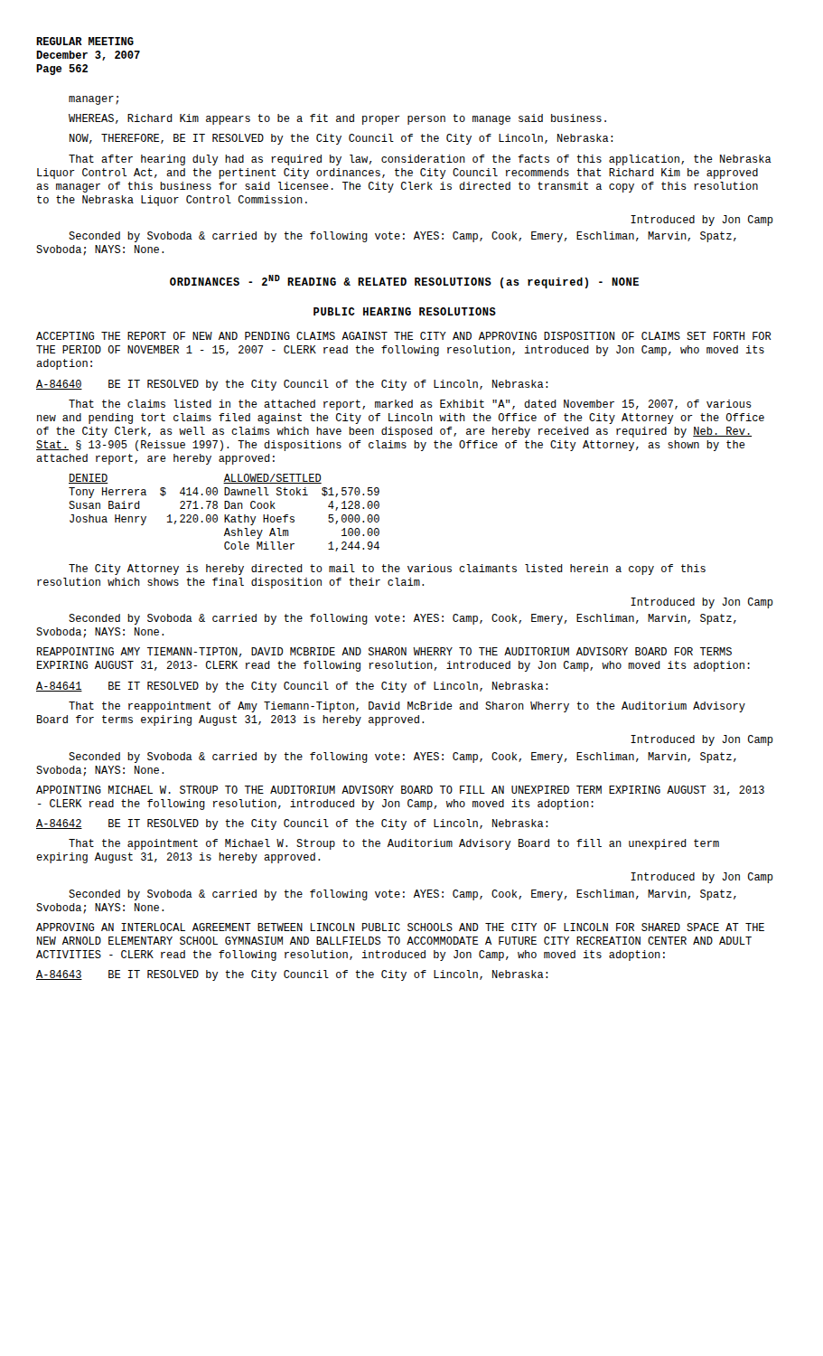REGULAR MEETING
December 3, 2007
Page 562
manager;
WHEREAS, Richard Kim appears to be a fit and proper person to manage said business.
NOW, THEREFORE, BE IT RESOLVED by the City Council of the City of Lincoln, Nebraska:
That after hearing duly had as required by law, consideration of the facts of this application, the Nebraska Liquor Control Act, and the pertinent City ordinances, the City Council recommends that Richard Kim be approved as manager of this business for said licensee. The City Clerk is directed to transmit a copy of this resolution to the Nebraska Liquor Control Commission.
Introduced by Jon Camp
Seconded by Svoboda & carried by the following vote: AYES: Camp, Cook, Emery, Eschliman, Marvin, Spatz, Svoboda; NAYS: None.
ORDINANCES - 2ND READING & RELATED RESOLUTIONS (as required) - NONE
PUBLIC HEARING RESOLUTIONS
ACCEPTING THE REPORT OF NEW AND PENDING CLAIMS AGAINST THE CITY AND APPROVING DISPOSITION OF CLAIMS SET FORTH FOR THE PERIOD OF NOVEMBER 1 - 15, 2007 - CLERK read the following resolution, introduced by Jon Camp, who moved its adoption:
A-84640 BE IT RESOLVED by the City Council of the City of Lincoln, Nebraska:
That the claims listed in the attached report, marked as Exhibit "A", dated November 15, 2007, of various new and pending tort claims filed against the City of Lincoln with the Office of the City Attorney or the Office of the City Clerk, as well as claims which have been disposed of, are hereby received as required by Neb. Rev. Stat. § 13-905 (Reissue 1997). The dispositions of claims by the Office of the City Attorney, as shown by the attached report, are hereby approved:
| DENIED | ALLOWED/SETTLED |
| --- | --- |
| Tony Herrera | $ 414.00 | Dawnell Stoki | $1,570.59 |
| Susan Baird | 271.78 | Dan Cook | 4,128.00 |
| Joshua Henry | 1,220.00 | Kathy Hoefs | 5,000.00 |
| | | Ashley Alm | 100.00 |
| | | Cole Miller | 1,244.94 |
The City Attorney is hereby directed to mail to the various claimants listed herein a copy of this resolution which shows the final disposition of their claim.
Introduced by Jon Camp
Seconded by Svoboda & carried by the following vote: AYES: Camp, Cook, Emery, Eschliman, Marvin, Spatz, Svoboda; NAYS: None.
REAPPOINTING AMY TIEMANN-TIPTON, DAVID MCBRIDE AND SHARON WHERRY TO THE AUDITORIUM ADVISORY BOARD FOR TERMS EXPIRING AUGUST 31, 2013- CLERK read the following resolution, introduced by Jon Camp, who moved its adoption:
A-84641 BE IT RESOLVED by the City Council of the City of Lincoln, Nebraska:
That the reappointment of Amy Tiemann-Tipton, David McBride and Sharon Wherry to the Auditorium Advisory Board for terms expiring August 31, 2013 is hereby approved.
Introduced by Jon Camp
Seconded by Svoboda & carried by the following vote: AYES: Camp, Cook, Emery, Eschliman, Marvin, Spatz, Svoboda; NAYS: None.
APPOINTING MICHAEL W. STROUP TO THE AUDITORIUM ADVISORY BOARD TO FILL AN UNEXPIRED TERM EXPIRING AUGUST 31, 2013 - CLERK read the following resolution, introduced by Jon Camp, who moved its adoption:
A-84642 BE IT RESOLVED by the City Council of the City of Lincoln, Nebraska:
That the appointment of Michael W. Stroup to the Auditorium Advisory Board to fill an unexpired term expiring August 31, 2013 is hereby approved.
Introduced by Jon Camp
Seconded by Svoboda & carried by the following vote: AYES: Camp, Cook, Emery, Eschliman, Marvin, Spatz, Svoboda; NAYS: None.
APPROVING AN INTERLOCAL AGREEMENT BETWEEN LINCOLN PUBLIC SCHOOLS AND THE CITY OF LINCOLN FOR SHARED SPACE AT THE NEW ARNOLD ELEMENTARY SCHOOL GYMNASIUM AND BALLFIELDS TO ACCOMMODATE A FUTURE CITY RECREATION CENTER AND ADULT ACTIVITIES - CLERK read the following resolution, introduced by Jon Camp, who moved its adoption:
A-84643 BE IT RESOLVED by the City Council of the City of Lincoln, Nebraska: